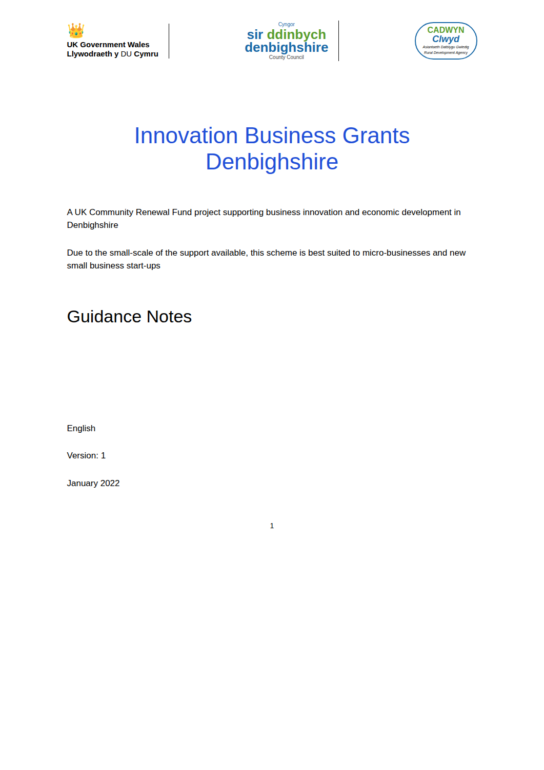👑
UK Government Wales
Llywodraeth y DU Cymru
Cyngor
sir ddinbych
denbighshire
County Council
CADWYN
Clwyd
Asiantaeth Datblygu Gwledig
Rural Development Agency
Innovation Business Grants
Denbighshire
A UK Community Renewal Fund project supporting business innovation and economic development in Denbighshire
Due to the small-scale of the support available, this scheme is best suited to micro-businesses and new small business start-ups
Guidance Notes
English
Version: 1
January 2022
1